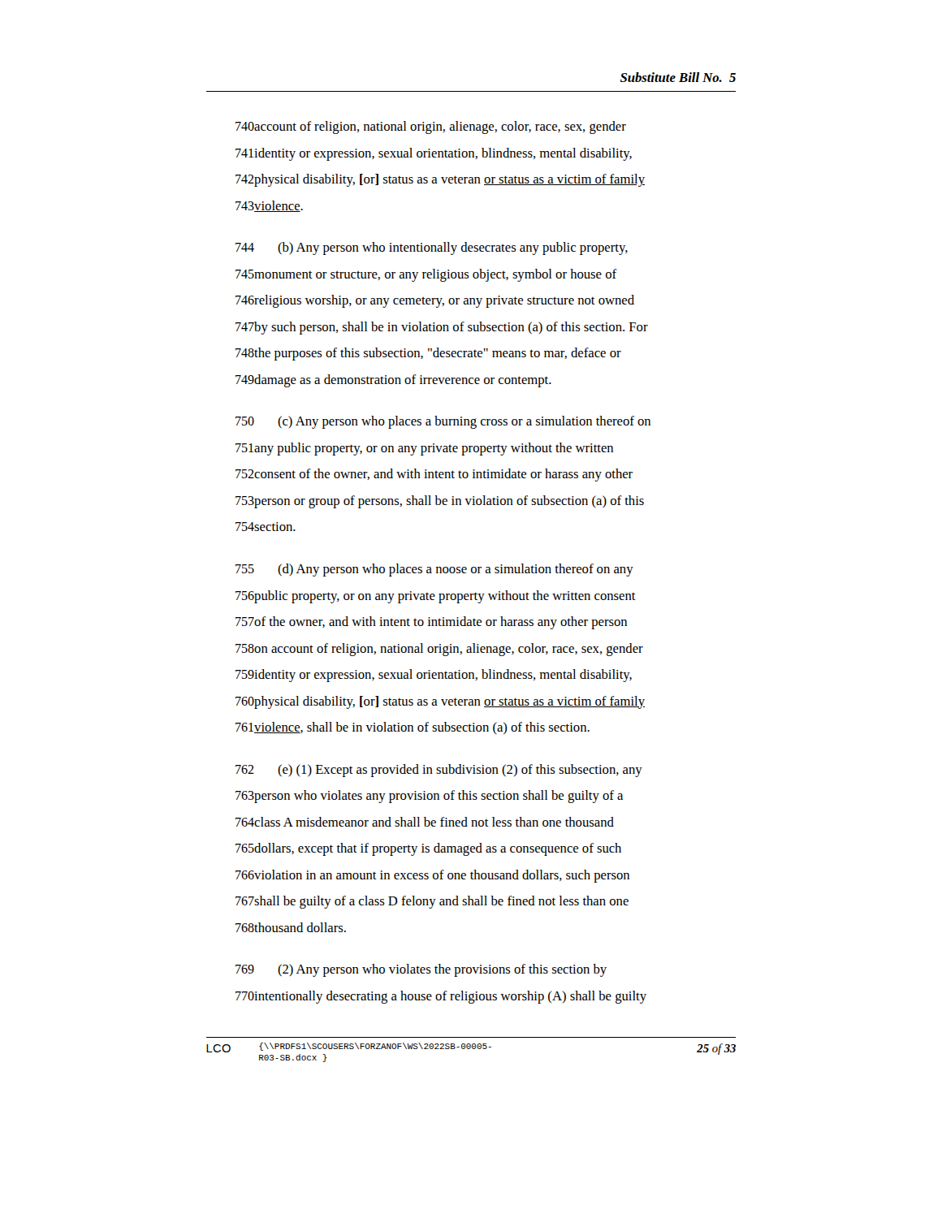Substitute Bill No. 5
| 740 | account of religion, national origin, alienage, color, race, sex, gender |
| 741 | identity or expression, sexual orientation, blindness, mental disability, |
| 742 | physical disability , [ or ] status as a veteran or status as a victim of family |
| 743 | violence . |
| 744 | (b) Any person who intentionally desecrates any public property, |
| 745 | monument or structure, or any religious object, symbol or house of |
| 746 | religious worship, or any cemetery, or any private structure not owned |
| 747 | by such person, shall be in violation of subsection (a) of this section. For |
| 748 | the purposes of this subsection, "desecrate" means to mar, deface or |
| 749 | damage as a demonstration of irreverence or contempt. |
| 750 | (c) Any person who places a burning cross or a simulation thereof on |
| 751 | any public property, or on any private property without the written |
| 752 | consent of the owner, and with intent to intimidate or harass any other |
| 753 | person or group of persons, shall be in violation of subsection (a) of this |
| 754 | section. |
| 755 | (d) Any person who places a noose or a simulation thereof on any |
| 756 | public property, or on any private property without the written consent |
| 757 | of the owner, and with intent to intimidate or harass any other person |
| 758 | on account of religion, national origin, alienage, color, race, sex, gender |
| 759 | identity or expression, sexual orientation, blindness, mental disability, |
| 760 | physical disability , [ or ] status as a veteran or status as a victim of family |
| 761 | violence , shall be in violation of subsection (a) of this section. |
| 762 | (e) (1) Except as provided in subdivision (2) of this subsection, any |
| 763 | person who violates any provision of this section shall be guilty of a |
| 764 | class A misdemeanor and shall be fined not less than one thousand |
| 765 | dollars, except that if property is damaged as a consequence of such |
| 766 | violation in an amount in excess of one thousand dollars, such person |
| 767 | shall be guilty of a class D felony and shall be fined not less than one |
| 768 | thousand dollars. |
| 769 | (2) Any person who violates the provisions of this section by |
| 770 | intentionally desecrating a house of religious worship (A) shall be guilty |
LCO
{\\PRDFS1\SCOUSERS\FORZANOF\WS\2022SB-00005-
R03-SB.docx }
25 of 33